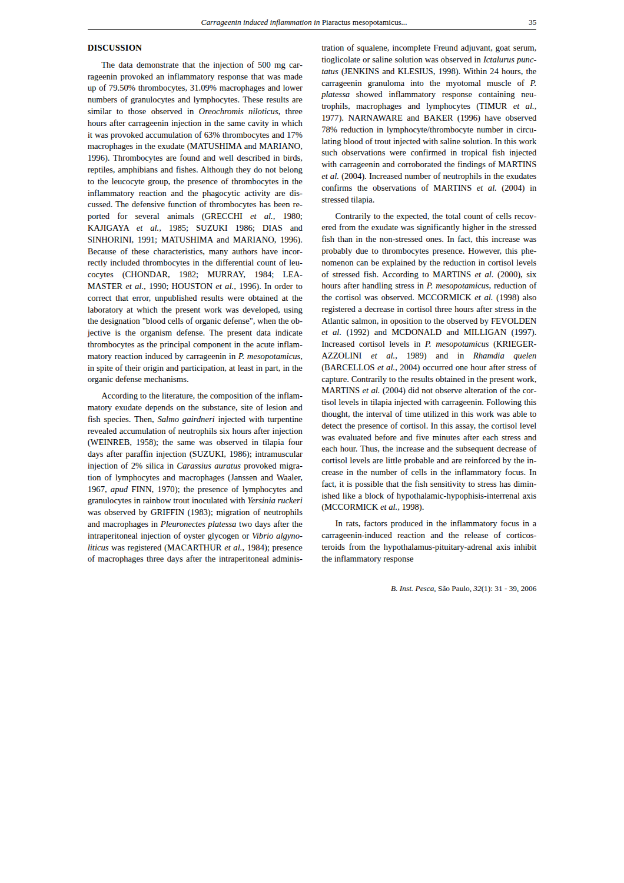Carrageenin induced inflammation in Piaractus mesopotamicus...
35
DISCUSSION
The data demonstrate that the injection of 500 mg carrageenin provoked an inflammatory response that was made up of 79.50% thrombocytes, 31.09% macrophages and lower numbers of granulocytes and lymphocytes. These results are similar to those observed in Oreochromis niloticus, three hours after carrageenin injection in the same cavity in which it was provoked accumulation of 63% thrombocytes and 17% macrophages in the exudate (MATUSHIMA and MARIANO, 1996). Thrombocytes are found and well described in birds, reptiles, amphibians and fishes. Although they do not belong to the leucocyte group, the presence of thrombocytes in the inflammatory reaction and the phagocytic activity are discussed. The defensive function of thrombocytes has been reported for several animals (GRECCHI et al., 1980; KAJIGAYA et al., 1985; SUZUKI 1986; DIAS and SINHORINI, 1991; MATUSHIMA and MARIANO, 1996). Because of these characteristics, many authors have incorrectly included thrombocytes in the differential count of leucocytes (CHONDAR, 1982; MURRAY, 1984; LEA-MASTER et al., 1990; HOUSTON et al., 1996). In order to correct that error, unpublished results were obtained at the laboratory at which the present work was developed, using the designation "blood cells of organic defense", when the objective is the organism defense. The present data indicate thrombocytes as the principal component in the acute inflammatory reaction induced by carrageenin in P. mesopotamicus, in spite of their origin and participation, at least in part, in the organic defense mechanisms.
According to the literature, the composition of the inflammatory exudate depends on the substance, site of lesion and fish species. Then, Salmo gairdneri injected with turpentine revealed accumulation of neutrophils six hours after injection (WEINREB, 1958); the same was observed in tilapia four days after paraffin injection (SUZUKI, 1986); intramuscular injection of 2% silica in Carassius auratus provoked migration of lymphocytes and macrophages (Janssen and Waaler, 1967, apud FINN, 1970); the presence of lymphocytes and granulocytes in rainbow trout inoculated with Yersinia ruckeri was observed by GRIFFIN (1983); migration of neutrophils and macrophages in Pleuronectes platessa two days after the intraperitoneal injection of oyster glycogen or Vibrio algynoliticus was registered (MACARTHUR et al., 1984); presence of macrophages three days after the intraperitoneal administration of squalene, incomplete Freund adjuvant, goat serum, tioglicolate or saline solution was observed in Ictalurus punctatus (JENKINS and KLESIUS, 1998). Within 24 hours, the carrageenin granuloma into the myotomal muscle of P. platessa showed inflammatory response containing neutrophils, macrophages and lymphocytes (TIMUR et al., 1977). NARNAWARE and BAKER (1996) have observed 78% reduction in lymphocyte/thrombocyte number in circulating blood of trout injected with saline solution. In this work such observations were confirmed in tropical fish injected with carrageenin and corroborated the findings of MARTINS et al. (2004). Increased number of neutrophils in the exudates confirms the observations of MARTINS et al. (2004) in stressed tilapia.
Contrarily to the expected, the total count of cells recovered from the exudate was significantly higher in the stressed fish than in the non-stressed ones. In fact, this increase was probably due to thrombocytes presence. However, this phenomenon can be explained by the reduction in cortisol levels of stressed fish. According to MARTINS et al. (2000), six hours after handling stress in P. mesopotamicus, reduction of the cortisol was observed. MCCORMICK et al. (1998) also registered a decrease in cortisol three hours after stress in the Atlantic salmon, in oposition to the observed by FEVOLDEN et al. (1992) and MCDONALD and MILLIGAN (1997). Increased cortisol levels in P. mesopotamicus (KRIEGER-AZZOLINI et al., 1989) and in Rhamdia quelen (BARCELLOS et al., 2004) occurred one hour after stress of capture. Contrarily to the results obtained in the present work, MARTINS et al. (2004) did not observe alteration of the cortisol levels in tilapia injected with carrageenin. Following this thought, the interval of time utilized in this work was able to detect the presence of cortisol. In this assay, the cortisol level was evaluated before and five minutes after each stress and each hour. Thus, the increase and the subsequent decrease of cortisol levels are little probable and are reinforced by the increase in the number of cells in the inflammatory focus. In fact, it is possible that the fish sensitivity to stress has diminished like a block of hypothalamic-hypophisis-interrenal axis (MCCORMICK et al., 1998).
In rats, factors produced in the inflammatory focus in a carrageenin-induced reaction and the release of corticosteroids from the hypothalamus-pituitary-adrenal axis inhibit the inflammatory response
B. Inst. Pesca, São Paulo, 32(1): 31 - 39, 2006